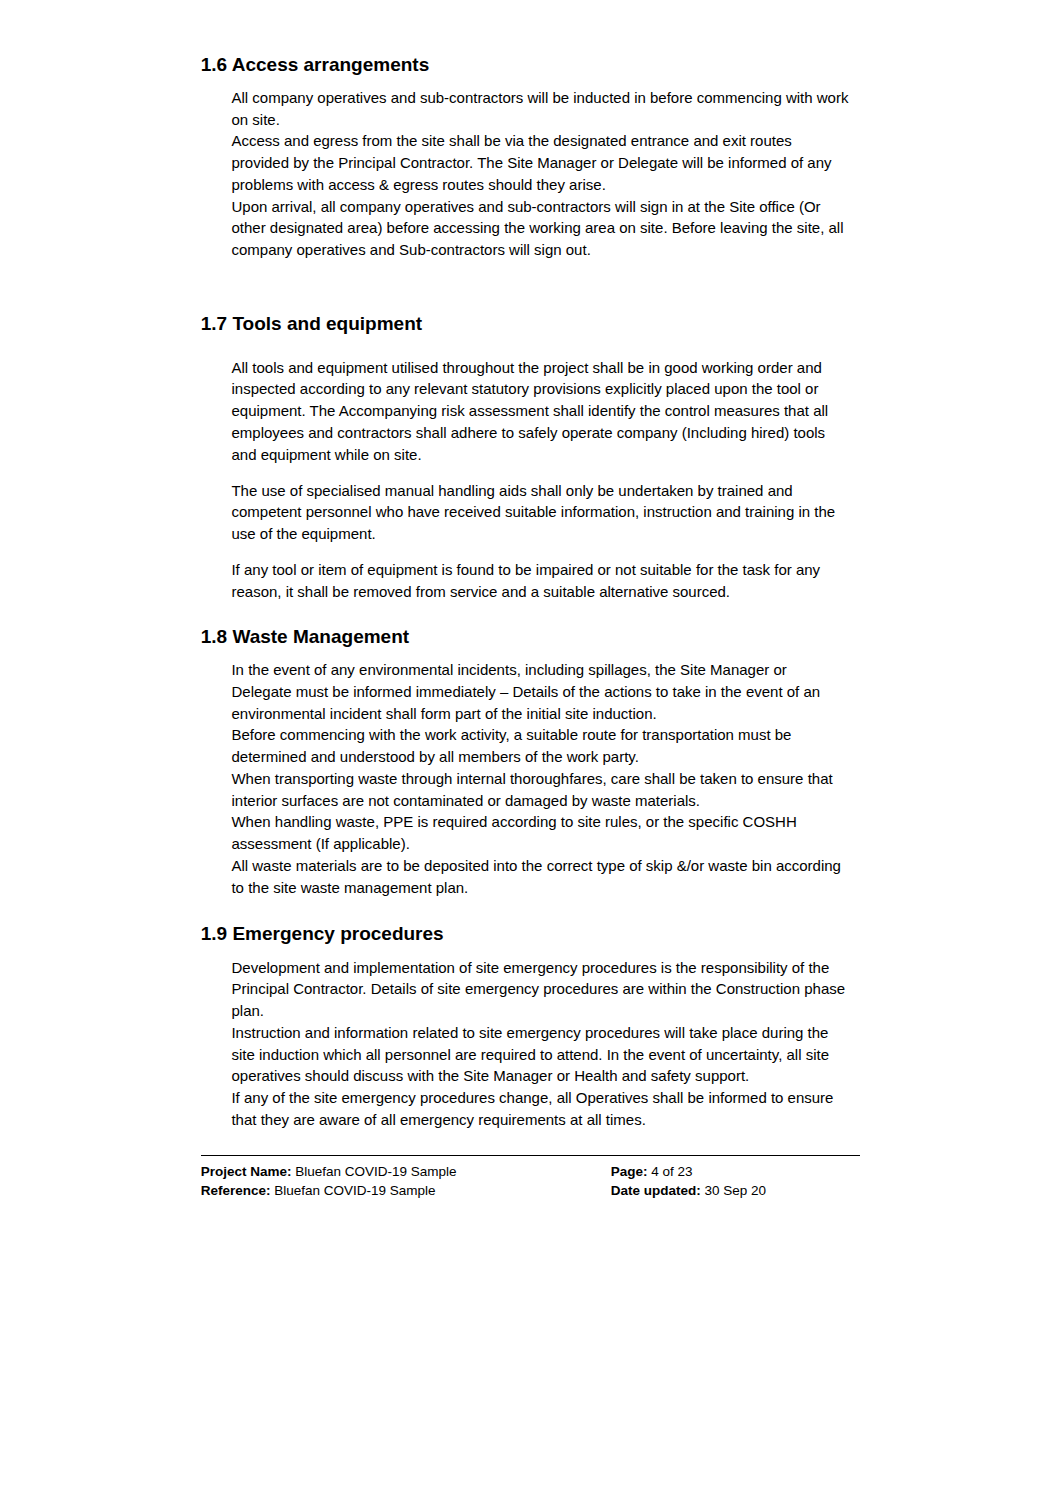1.6 Access arrangements
All company operatives and sub-contractors will be inducted in before commencing with work on site.
Access and egress from the site shall be via the designated entrance and exit routes provided by the Principal Contractor. The Site Manager or Delegate will be informed of any problems with access & egress routes should they arise.
Upon arrival, all company operatives and sub-contractors will sign in at the Site office (Or other designated area) before accessing the working area on site. Before leaving the site, all company operatives and Sub-contractors will sign out.
1.7 Tools and equipment
All tools and equipment utilised throughout the project shall be in good working order and inspected according to any relevant statutory provisions explicitly placed upon the tool or equipment. The Accompanying risk assessment shall identify the control measures that all employees and contractors shall adhere to safely operate company (Including hired) tools and equipment while on site.
The use of specialised manual handling aids shall only be undertaken by trained and competent personnel who have received suitable information, instruction and training in the use of the equipment.
If any tool or item of equipment is found to be impaired or not suitable for the task for any reason, it shall be removed from service and a suitable alternative sourced.
1.8 Waste Management
In the event of any environmental incidents, including spillages, the Site Manager or Delegate must be informed immediately – Details of the actions to take in the event of an environmental incident shall form part of the initial site induction.
Before commencing with the work activity, a suitable route for transportation must be determined and understood by all members of the work party.
When transporting waste through internal thoroughfares, care shall be taken to ensure that interior surfaces are not contaminated or damaged by waste materials.
When handling waste, PPE is required according to site rules, or the specific COSHH assessment (If applicable).
All waste materials are to be deposited into the correct type of skip &/or waste bin according to the site waste management plan.
1.9 Emergency procedures
Development and implementation of site emergency procedures is the responsibility of the Principal Contractor. Details of site emergency procedures are within the Construction phase plan.
Instruction and information related to site emergency procedures will take place during the site induction which all personnel are required to attend. In the event of uncertainty, all site operatives should discuss with the Site Manager or Health and safety support.
If any of the site emergency procedures change, all Operatives shall be informed to ensure that they are aware of all emergency requirements at all times.
Project Name: Bluefan COVID-19 Sample
Page: 4 of 23
Reference: Bluefan COVID-19 Sample
Date updated: 30 Sep 20